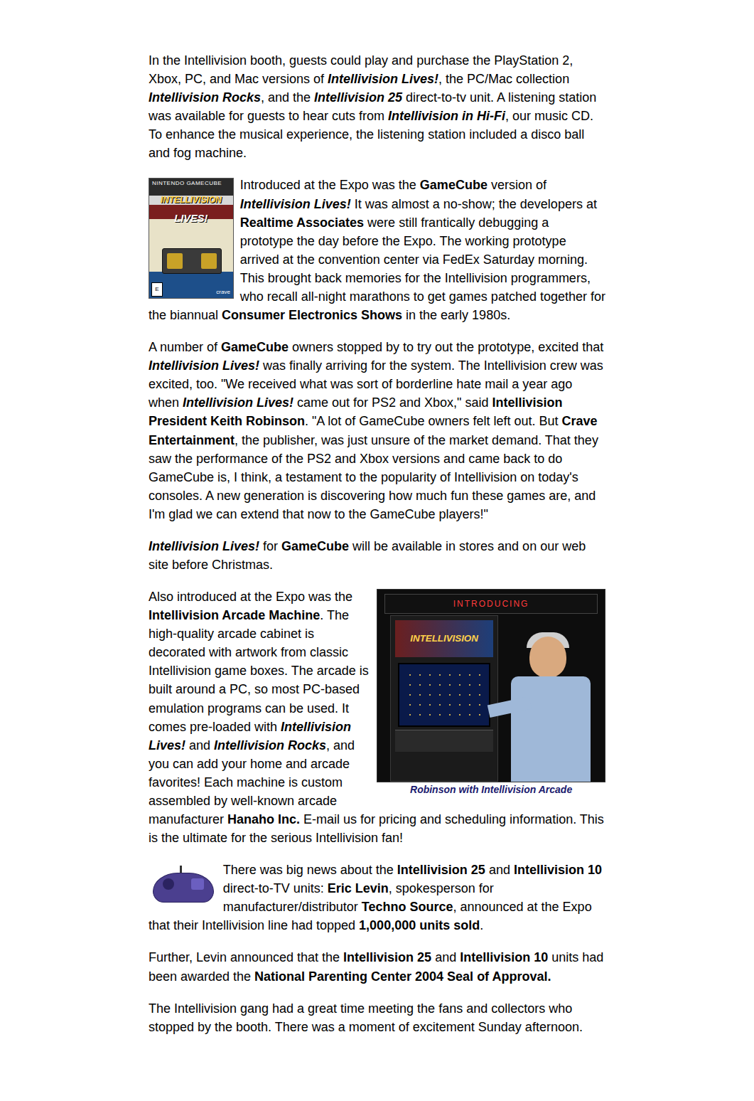In the Intellivision booth, guests could play and purchase the PlayStation 2, Xbox, PC, and Mac versions of Intellivision Lives!, the PC/Mac collection Intellivision Rocks, and the Intellivision 25 direct-to-tv unit. A listening station was available for guests to hear cuts from Intellivision in Hi-Fi, our music CD. To enhance the musical experience, the listening station included a disco ball and fog machine.
NINTENDO GAMECUBE
INTELLIVISION
LIVES!
E
crave
Introduced at the Expo was the GameCube version of Intellivision Lives! It was almost a no-show; the developers at Realtime Associates were still frantically debugging a prototype the day before the Expo. The working prototype arrived at the convention center via FedEx Saturday morning. This brought back memories for the Intellivision programmers, who recall all-night marathons to get games patched together for the biannual Consumer Electronics Shows in the early 1980s.
A number of GameCube owners stopped by to try out the prototype, excited that Intellivision Lives! was finally arriving for the system. The Intellivision crew was excited, too. "We received what was sort of borderline hate mail a year ago when Intellivision Lives! came out for PS2 and Xbox," said Intellivision President Keith Robinson. "A lot of GameCube owners felt left out. But Crave Entertainment, the publisher, was just unsure of the market demand. That they saw the performance of the PS2 and Xbox versions and came back to do GameCube is, I think, a testament to the popularity of Intellivision on today's consoles. A new generation is discovering how much fun these games are, and I'm glad we can extend that now to the GameCube players!"
Intellivision Lives! for GameCube will be available in stores and on our web site before Christmas.
INTRODUCING
INTELLIVISION
Robinson with Intellivision Arcade
Also introduced at the Expo was the Intellivision Arcade Machine. The high-quality arcade cabinet is decorated with artwork from classic Intellivision game boxes. The arcade is built around a PC, so most PC-based emulation programs can be used. It comes pre-loaded with Intellivision Lives! and Intellivision Rocks, and you can add your home and arcade favorites! Each machine is custom assembled by well-known arcade manufacturer Hanaho Inc. E-mail us for pricing and scheduling information. This is the ultimate for the serious Intellivision fan!
There was big news about the Intellivision 25 and Intellivision 10 direct-to-TV units: Eric Levin, spokesperson for manufacturer/distributor Techno Source, announced at the Expo that their Intellivision line had topped 1,000,000 units sold.
Further, Levin announced that the Intellivision 25 and Intellivision 10 units had been awarded the National Parenting Center 2004 Seal of Approval.
The Intellivision gang had a great time meeting the fans and collectors who stopped by the booth. There was a moment of excitement Sunday afternoon.